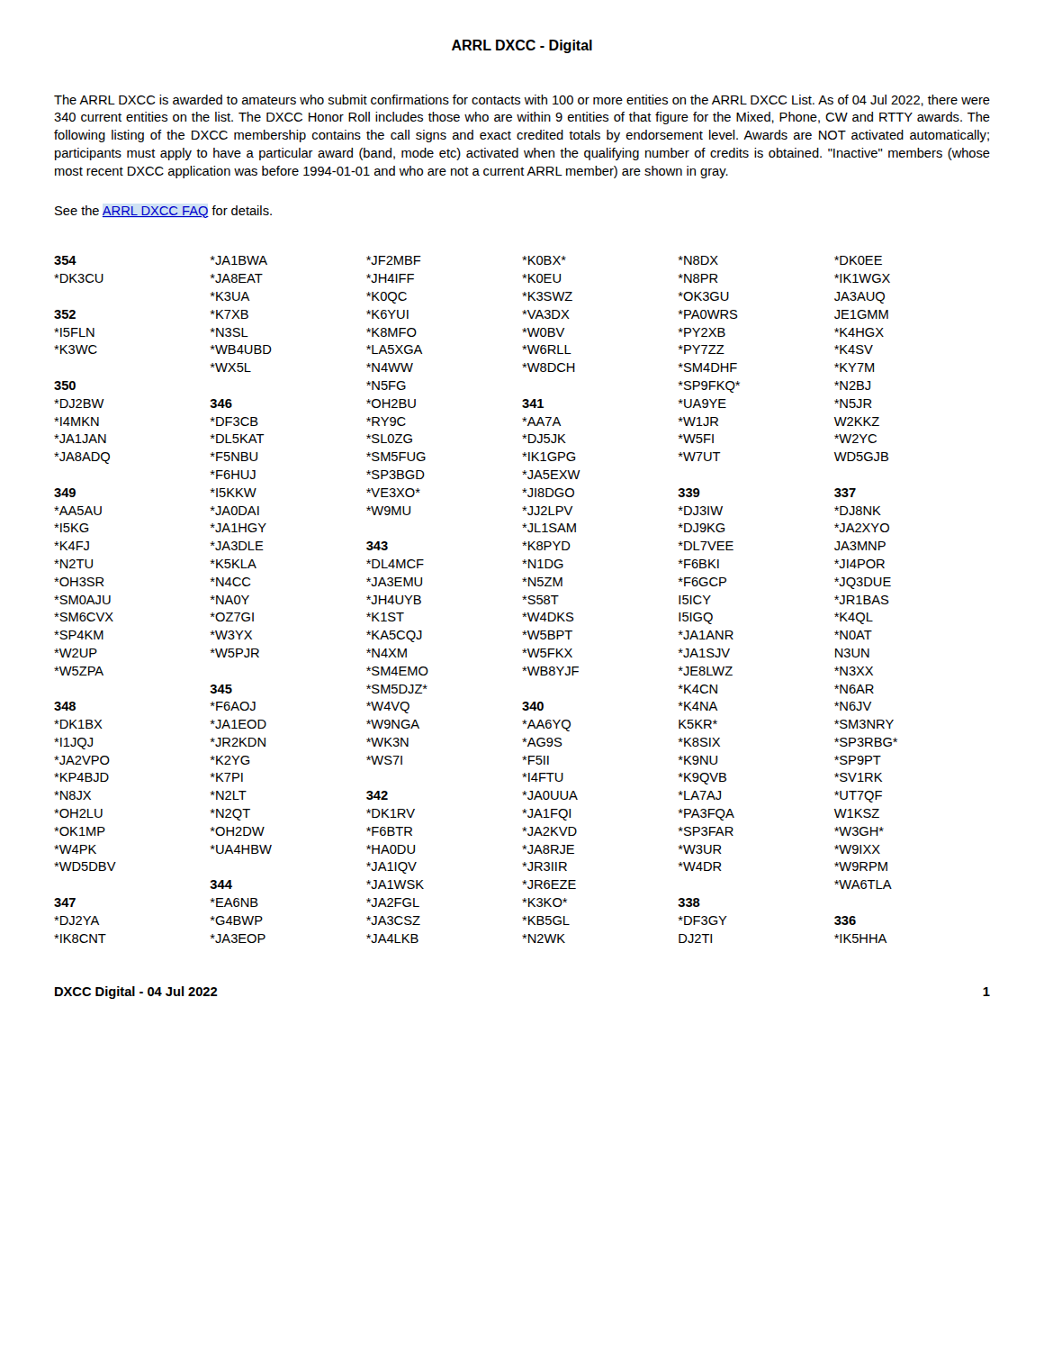ARRL DXCC - Digital
The ARRL DXCC is awarded to amateurs who submit confirmations for contacts with 100 or more entities on the ARRL DXCC List. As of 04 Jul 2022, there were 340 current entities on the list. The DXCC Honor Roll includes those who are within 9 entities of that figure for the Mixed, Phone, CW and RTTY awards. The following listing of the DXCC membership contains the call signs and exact credited totals by endorsement level. Awards are NOT activated automatically; participants must apply to have a particular award (band, mode etc) activated when the qualifying number of credits is obtained. "Inactive" members (whose most recent DXCC application was before 1994-01-01 and who are not a current ARRL member) are shown in gray.
See the ARRL DXCC FAQ for details.
| 354 | *JA1BWA | *JF2MBF | *K0BX* | *N8DX | *DK0EE |
| *DK3CU | *JA8EAT | *JH4IFF | *K0EU | *N8PR | *IK1WGX |
| | *K3UA | *K0QC | *K3SWZ | *OK3GU | JA3AUQ |
| 352 | *K7XB | *K6YUI | *VA3DX | *PA0WRS | JE1GMM |
| *I5FLN | *N3SL | *K8MFO | *W0BV | *PY2XB | *K4HGX |
| *K3WC | *WB4UBD | *LA5XGA | *W6RLL | *PY7ZZ | *K4SV |
| | *WX5L | *N4WW | *W8DCH | *SM4DHF | *KY7M |
| 350 | | *N5FG | | *SP9FKQ* | *N2BJ |
| *DJ2BW | 346 | *OH2BU | 341 | *UA9YE | *N5JR |
| *I4MKN | *DF3CB | *RY9C | *AA7A | *W1JR | W2KKZ |
| *JA1JAN | *DL5KAT | *SL0ZG | *DJ5JK | *W5FI | *W2YC |
| *JA8ADQ | *F5NBU | *SM5FUG | *IK1GPG | *W7UT | WD5GJB |
| | *F6HUJ | *SP3BGD | *JA5EXW | | |
| 349 | *I5KKW | *VE3XO* | *JI8DGO | 339 | 337 |
| *AA5AU | *JA0DAI | *W9MU | *JJ2LPV | *DJ3IW | *DJ8NK |
| *I5KG | *JA1HGY | | *JL1SAM | *DJ9KG | *JA2XYO |
| *K4FJ | *JA3DLE | 343 | *K8PYD | *DL7VEE | JA3MNP |
| *N2TU | *K5KLA | *DL4MCF | *N1DG | *F6BKI | *JI4POR |
| *OH3SR | *N4CC | *JA3EMU | *N5ZM | *F6GCP | *JQ3DUE |
| *SM0AJU | *NA0Y | *JH4UYB | *S58T | I5ICY | *JR1BAS |
| *SM6CVX | *OZ7GI | *K1ST | *W4DKS | I5IGQ | *K4QL |
| *SP4KM | *W3YX | *KA5CQJ | *W5BPT | *JA1ANR | *N0AT |
| *W2UP | *W5PJR | *N4XM | *W5FKX | *JA1SJV | N3UN |
| *W5ZPA | | *SM4EMO | *WB8YJF | *JE8LWZ | *N3XX |
| | 345 | *SM5DJZ* | | *K4CN | *N6AR |
| 348 | *F6AOJ | *W4VQ | 340 | *K4NA | *N6JV |
| *DK1BX | *JA1EOD | *W9NGA | *AA6YQ | K5KR* | *SM3NRY |
| *I1JQJ | *JR2KDN | *WK3N | *AG9S | *K8SIX | *SP3RBG* |
| *JA2VPO | *K2YG | *WS7I | *F5II | *K9NU | *SP9PT |
| *KP4BJD | *K7PI | | *I4FTU | *K9QVB | *SV1RK |
| *N8JX | *N2LT | 342 | *JA0UUA | *LA7AJ | *UT7QF |
| *OH2LU | *N2QT | *DK1RV | *JA1FQI | *PA3FQA | W1KSZ |
| *OK1MP | *OH2DW | *F6BTR | *JA2KVD | *SP3FAR | *W3GH* |
| *W4PK | *UA4HBW | *HA0DU | *JA8RJE | *W3UR | *W9IXX |
| *WD5DBV | | *JA1IQV | *JR3IIR | *W4DR | *W9RPM |
| | 344 | *JA1WSK | *JR6EZE | | *WA6TLA |
| 347 | *EA6NB | *JA2FGL | *K3KO* | 338 | |
| *DJ2YA | *G4BWP | *JA3CSZ | *KB5GL | *DF3GY | 336 |
| *IK8CNT | *JA3EOP | *JA4LKB | *N2WK | DJ2TI | *IK5HHA |
DXCC Digital - 04 Jul 2022 1